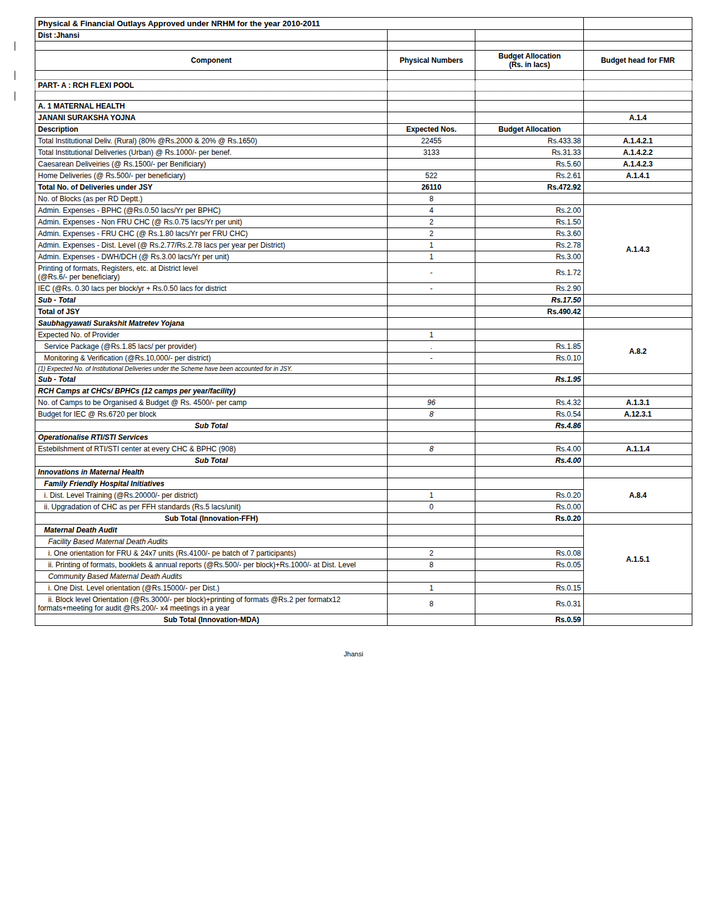| | Physical & Financial Outlays Approved under NRHM for the year 2010-2011 | |
| | Dist :Jhansi | | | |
| | Component | Physical Numbers | Budget Allocation (Rs. in lacs) | Budget head for FMR |
| | PART- A : RCH FLEXI POOL | | | |
| | A. 1 MATERNAL HEALTH | | | |
| | JANANI SURAKSHA YOJNA | | | A.1.4 |
| | Description | Expected Nos. | Budget Allocation | |
| | Total Institutional Deliv. (Rural) (80% @Rs.2000 & 20% @ Rs.1650) | 22455 | Rs.433.38 | A.1.4.2.1 |
| | Total Institutional Deliveries (Urban) @ Rs.1000/- per benef. | 3133 | Rs.31.33 | A.1.4.2.2 |
| | Caesarean Deliveiries (@ Rs.1500/- per Benificiary) | | Rs.5.60 | A.1.4.2.3 |
| | Home Deliveries (@ Rs.500/- per beneficiary) | 522 | Rs.2.61 | A.1.4.1 |
| | Total No. of Deliveries under JSY | 26110 | Rs.472.92 | |
| | No. of Blocks (as per RD Deptt.) | 8 | | |
| | Admin. Expenses - BPHC (@Rs.0.50 lacs/Yr per BPHC) | 4 | Rs.2.00 | A.1.4.3 |
| | Admin. Expenses - Non FRU CHC (@ Rs.0.75 lacs/Yr per unit) | 2 | Rs.1.50 |
| | Admin. Expenses - FRU CHC (@ Rs.1.80 lacs/Yr per FRU CHC) | 2 | Rs.3.60 |
| | Admin. Expenses - Dist. Level (@ Rs.2.77/Rs.2.78 lacs per year per District) | 1 | Rs.2.78 |
| | Admin. Expenses - DWH/DCH (@ Rs.3.00 lacs/Yr per unit) | 1 | Rs.3.00 |
| | Printing of formats, Registers, etc. at District level (@Rs.6/- per beneficiary) | - | Rs.1.72 |
| | IEC (@Rs. 0.30 lacs per block/yr + Rs.0.50 lacs for district | - | Rs.2.90 |
| | Sub - Total | | Rs.17.50 | |
| | Total of JSY | | Rs.490.42 | |
| | Saubhagyawati Surakshit Matretev Yojana | | | |
| | Expected No. of Provider | 1 | | A.8.2 |
| | Service Package (@Rs.1.85 lacs/ per provider) | . | Rs.1.85 |
| | Monitoring & Verification (@Rs.10,000/- per district) | - | Rs.0.10 |
| | (1) Expected No. of Institutional Deliveries under the Scheme have been accounted for in JSY. | | |
| | Sub - Total | | Rs.1.95 | |
| | RCH Camps at CHCs/ BPHCs (12 camps per year/facility) | | | |
| | No. of Camps to be Organised & Budget @ Rs. 4500/- per camp | 96 | Rs.4.32 | A.1.3.1 |
| | Budget for IEC @ Rs.6720 per block | 8 | Rs.0.54 | A.12.3.1 |
| | Sub Total | | Rs.4.86 | |
| | Operationalise RTI/STI Services | | | |
| | Estebilshment of RTI/STI center at every CHC & BPHC (908) | 8 | Rs.4.00 | A.1.1.4 |
| | Sub Total | | Rs.4.00 | |
| | Innovations in Maternal Health | | | |
| | Family Friendly Hospital Initiatives | | | A.8.4 |
| | i. Dist. Level Training (@Rs.20000/- per district) | 1 | Rs.0.20 |
| | ii. Upgradation of CHC as per FFH standards (Rs.5 lacs/unit) | 0 | Rs.0.00 |
| | Sub Total (Innovation-FFH) | | Rs.0.20 | |
| | Maternal Death Audit | | | A.1.5.1 |
| | Facility Based Maternal Death Audits | | |
| | i. One orientation for FRU & 24x7 units (Rs.4100/- pe batch of 7 participants) | 2 | Rs.0.08 |
| | ii. Printing of formats, booklets & annual reports (@Rs.500/- per block)+Rs.1000/- at Dist. Level | 8 | Rs.0.05 |
| | Community Based Maternal Death Audits | | |
| | i. One Dist. Level orientation (@Rs.15000/- per Dist.) | 1 | Rs.0.15 |
| | ii. Block level Orientation (@Rs.3000/- per block)+printing of formats @Rs.2 per formatx12 formats+meeting for audit @Rs.200/- x4 meetings in a year | 8 | Rs.0.31 | |
| | Sub Total (Innovation-MDA) | | Rs.0.59 | |
Jhansi